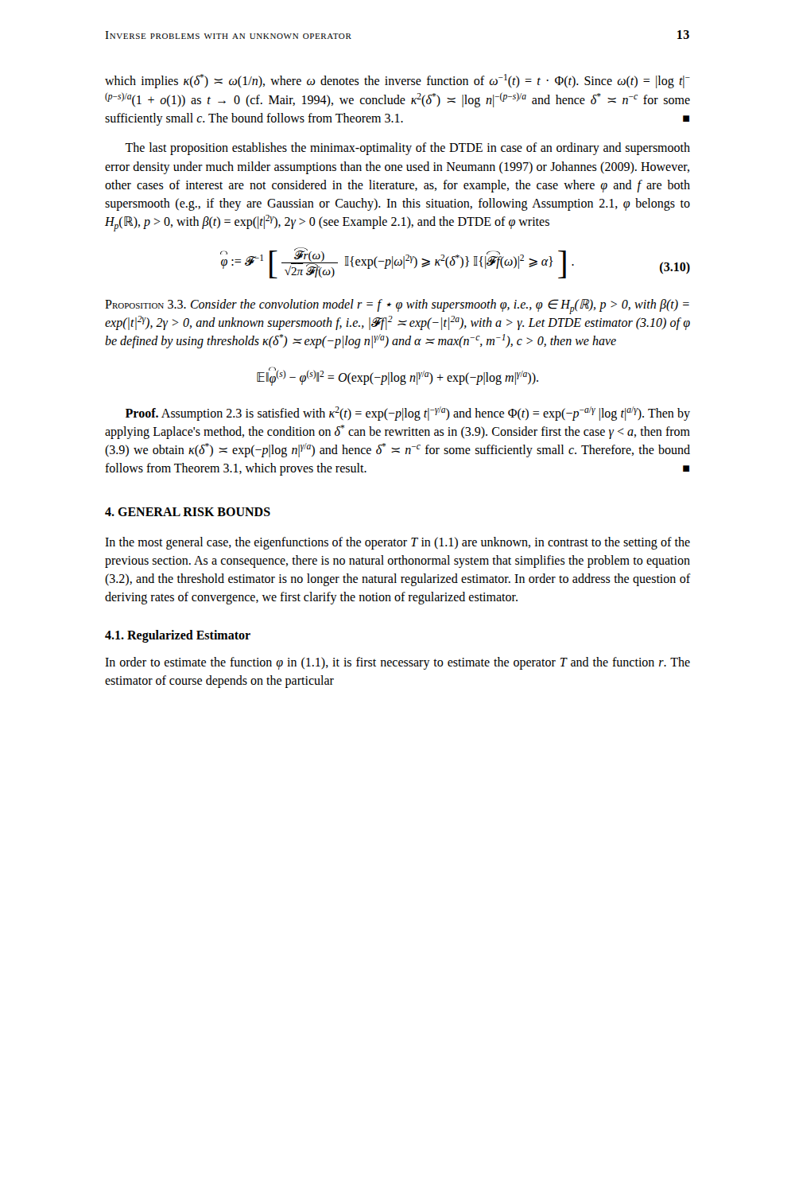Inverse problems with an unknown operator 13
which implies κ(δ*) ≍ ω(1/n), where ω denotes the inverse function of ω−1(t) = t · Φ(t). Since ω(t) = |log t|−(p−s)/a(1 + o(1)) as t → 0 (cf. Mair, 1994), we conclude κ2(δ*) ≍ |log n|−(p−s)/a and hence δ* ≍ n−c for some sufficiently small c. The bound follows from Theorem 3.1. ■
The last proposition establishes the minimax-optimality of the DTDE in case of an ordinary and supersmooth error density under much milder assumptions than the one used in Neumann (1997) or Johannes (2009). However, other cases of interest are not considered in the literature, as, for example, the case where φ and f are both supersmooth (e.g., if they are Gaussian or Cauchy). In this situation, following Assumption 2.1, φ belongs to Hp(ℝ), p > 0, with β(t) = exp(|t|2γ), 2γ > 0 (see Example 2.1), and the DTDE of φ writes
φ := 𝓕−1 [ 𝓕r(ω) √2π 𝓕f(ω) 𝕀{exp(−p|ω|2γ) ⩾ κ2(δ*)} 𝕀{|𝓕f(ω)|2 ⩾ α} ] . (3.10)
Proposition 3.3. Consider the convolution model r = f ⋆ φ with supersmooth φ, i.e., φ ∈ Hp(ℝ), p > 0, with β(t) = exp(|t|2γ), 2γ > 0, and unknown supersmooth f, i.e., |𝓕f|2 ≍ exp(−|t|2a), with a > γ. Let DTDE estimator (3.10) of φ be defined by using thresholds κ(δ*) ≍ exp(−p|log n|γ/a) and α ≍ max(n−c, m−1), c > 0, then we have
𝔼‖φ(s) − φ(s)‖2 = O(exp(−p|log n|γ/a) + exp(−p|log m|γ/a)).
Proof. Assumption 2.3 is satisfied with κ2(t) = exp(−p|log t|−γ/a) and hence Φ(t) = exp(−p−a/γ |log t|a/γ). Then by applying Laplace's method, the condition on δ* can be rewritten as in (3.9). Consider first the case γ < a, then from (3.9) we obtain κ(δ*) ≍ exp(−p|log n|γ/a) and hence δ* ≍ n−c for some sufficiently small c. Therefore, the bound follows from Theorem 3.1, which proves the result. ■
4. GENERAL RISK BOUNDS
In the most general case, the eigenfunctions of the operator T in (1.1) are unknown, in contrast to the setting of the previous section. As a consequence, there is no natural orthonormal system that simplifies the problem to equation (3.2), and the threshold estimator is no longer the natural regularized estimator. In order to address the question of deriving rates of convergence, we first clarify the notion of regularized estimator.
4.1. Regularized Estimator
In order to estimate the function φ in (1.1), it is first necessary to estimate the operator T and the function r. The estimator of course depends on the particular